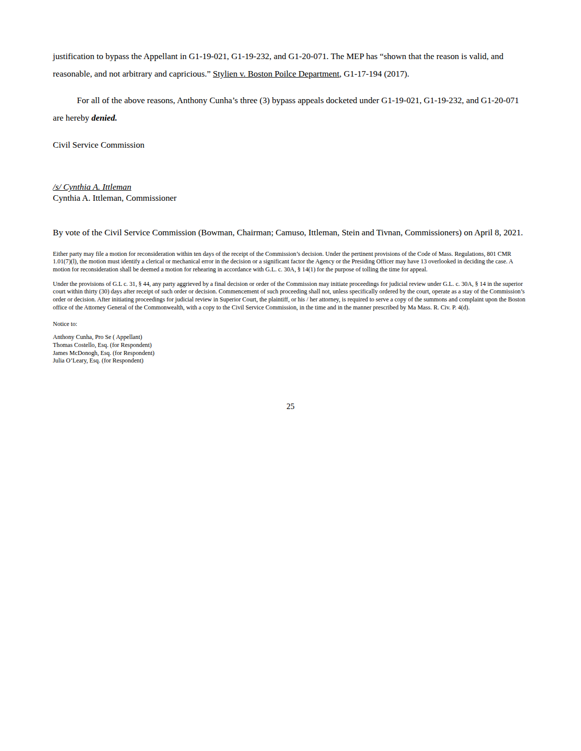justification to bypass the Appellant in G1-19-021, G1-19-232, and G1-20-071. The MEP has “shown that the reason is valid, and reasonable, and not arbitrary and capricious.” Stylien v. Boston Poilce Department, G1-17-194 (2017).
For all of the above reasons, Anthony Cunha’s three (3) bypass appeals docketed under G1-19-021, G1-19-232, and G1-20-071 are hereby denied.
Civil Service Commission
/s/ Cynthia A. Ittleman Cynthia A. Ittleman, Commissioner
By vote of the Civil Service Commission (Bowman, Chairman; Camuso, Ittleman, Stein and Tivnan, Commissioners) on April 8, 2021.
Either party may file a motion for reconsideration within ten days of the receipt of the Commission’s decision. Under the pertinent provisions of the Code of Mass. Regulations, 801 CMR 1.01(7)(l), the motion must identify a clerical or mechanical error in the decision or a significant factor the Agency or the Presiding Officer may have 13 overlooked in deciding the case. A motion for reconsideration shall be deemed a motion for rehearing in accordance with G.L. c. 30A, § 14(1) for the purpose of tolling the time for appeal.
Under the provisions of G.L c. 31, § 44, any party aggrieved by a final decision or order of the Commission may initiate proceedings for judicial review under G.L. c. 30A, § 14 in the superior court within thirty (30) days after receipt of such order or decision. Commencement of such proceeding shall not, unless specifically ordered by the court, operate as a stay of the Commission’s order or decision. After initiating proceedings for judicial review in Superior Court, the plaintiff, or his / her attorney, is required to serve a copy of the summons and complaint upon the Boston office of the Attorney General of the Commonwealth, with a copy to the Civil Service Commission, in the time and in the manner prescribed by Ma Mass. R. Civ. P. 4(d).
Notice to:
Anthony Cunha, Pro Se ( Appellant)
Thomas Costello, Esq. (for Respondent)
James McDonogh, Esq. (for Respondent)
Julia O’Leary, Esq. (for Respondent)
25